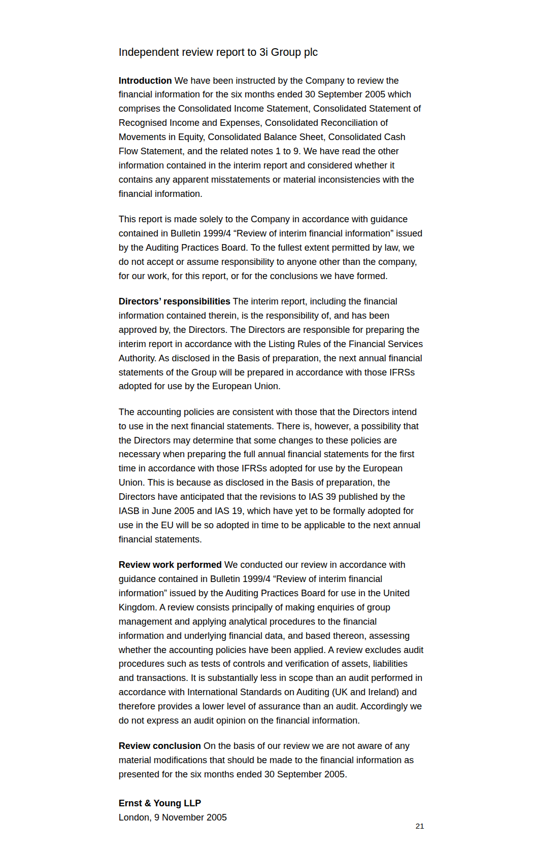Independent review report to 3i Group plc
Introduction We have been instructed by the Company to review the financial information for the six months ended 30 September 2005 which comprises the Consolidated Income Statement, Consolidated Statement of Recognised Income and Expenses, Consolidated Reconciliation of Movements in Equity, Consolidated Balance Sheet, Consolidated Cash Flow Statement, and the related notes 1 to 9. We have read the other information contained in the interim report and considered whether it contains any apparent misstatements or material inconsistencies with the financial information.
This report is made solely to the Company in accordance with guidance contained in Bulletin 1999/4 “Review of interim financial information” issued by the Auditing Practices Board. To the fullest extent permitted by law, we do not accept or assume responsibility to anyone other than the company, for our work, for this report, or for the conclusions we have formed.
Directors’ responsibilities The interim report, including the financial information contained therein, is the responsibility of, and has been approved by, the Directors. The Directors are responsible for preparing the interim report in accordance with the Listing Rules of the Financial Services Authority. As disclosed in the Basis of preparation, the next annual financial statements of the Group will be prepared in accordance with those IFRSs adopted for use by the European Union.
The accounting policies are consistent with those that the Directors intend to use in the next financial statements. There is, however, a possibility that the Directors may determine that some changes to these policies are necessary when preparing the full annual financial statements for the first time in accordance with those IFRSs adopted for use by the European Union. This is because as disclosed in the Basis of preparation, the Directors have anticipated that the revisions to IAS 39 published by the IASB in June 2005 and IAS 19, which have yet to be formally adopted for use in the EU will be so adopted in time to be applicable to the next annual financial statements.
Review work performed We conducted our review in accordance with guidance contained in Bulletin 1999/4 “Review of interim financial information” issued by the Auditing Practices Board for use in the United Kingdom. A review consists principally of making enquiries of group management and applying analytical procedures to the financial information and underlying financial data, and based thereon, assessing whether the accounting policies have been applied. A review excludes audit procedures such as tests of controls and verification of assets, liabilities and transactions. It is substantially less in scope than an audit performed in accordance with International Standards on Auditing (UK and Ireland) and therefore provides a lower level of assurance than an audit. Accordingly we do not express an audit opinion on the financial information.
Review conclusion On the basis of our review we are not aware of any material modifications that should be made to the financial information as presented for the six months ended 30 September 2005.
Ernst & Young LLPLondon, 9 November 2005
21